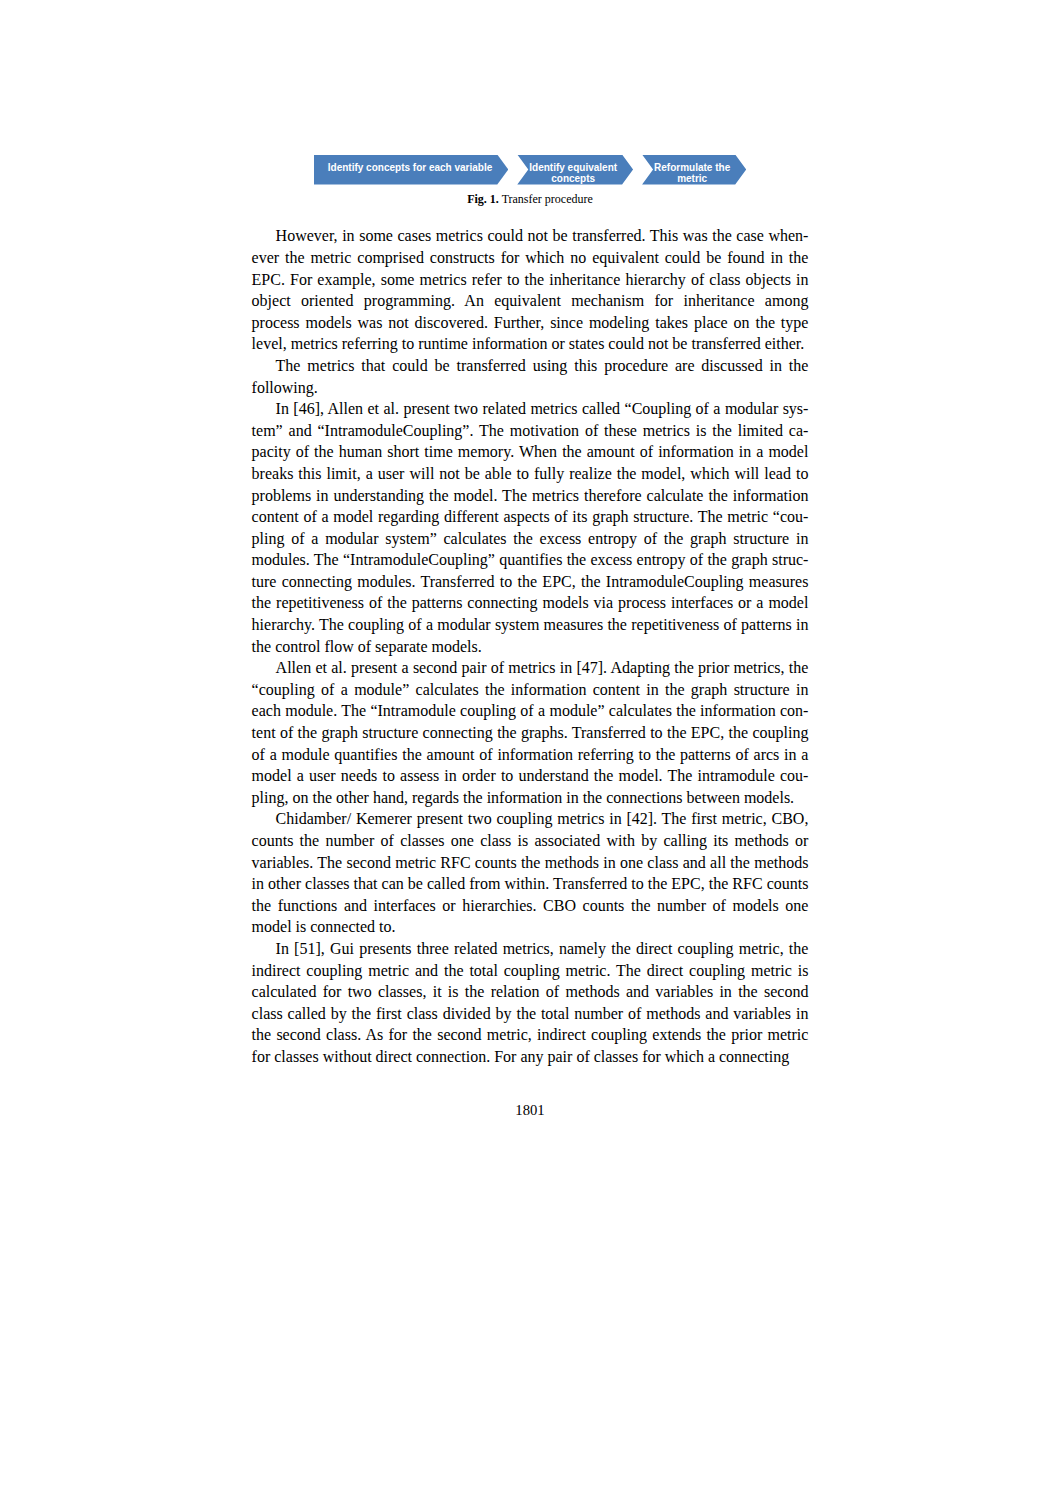Identify concepts for each variable
Identify equivalent
concepts
Reformulate the
metric
Fig. 1. Transfer procedure
However, in some cases metrics could not be transferred. This was the case whenever the metric comprised constructs for which no equivalent could be found in the EPC. For example, some metrics refer to the inheritance hierarchy of class objects in object oriented programming. An equivalent mechanism for inheritance among process models was not discovered. Further, since modeling takes place on the type level, metrics referring to runtime information or states could not be transferred either.
The metrics that could be transferred using this procedure are discussed in the following.
In [46], Allen et al. present two related metrics called “Coupling of a modular system” and “IntramoduleCoupling”. The motivation of these metrics is the limited capacity of the human short time memory. When the amount of information in a model breaks this limit, a user will not be able to fully realize the model, which will lead to problems in understanding the model. The metrics therefore calculate the information content of a model regarding different aspects of its graph structure. The metric “coupling of a modular system” calculates the excess entropy of the graph structure in modules. The “IntramoduleCoupling” quantifies the excess entropy of the graph structure connecting modules. Transferred to the EPC, the IntramoduleCoupling measures the repetitiveness of the patterns connecting models via process interfaces or a model hierarchy. The coupling of a modular system measures the repetitiveness of patterns in the control flow of separate models.
Allen et al. present a second pair of metrics in [47]. Adapting the prior metrics, the “coupling of a module” calculates the information content in the graph structure in each module. The “Intramodule coupling of a module” calculates the information content of the graph structure connecting the graphs. Transferred to the EPC, the coupling of a module quantifies the amount of information referring to the patterns of arcs in a model a user needs to assess in order to understand the model. The intramodule coupling, on the other hand, regards the information in the connections between models.
Chidamber/ Kemerer present two coupling metrics in [42]. The first metric, CBO, counts the number of classes one class is associated with by calling its methods or variables. The second metric RFC counts the methods in one class and all the methods in other classes that can be called from within. Transferred to the EPC, the RFC counts the functions and interfaces or hierarchies. CBO counts the number of models one model is connected to.
In [51], Gui presents three related metrics, namely the direct coupling metric, the indirect coupling metric and the total coupling metric. The direct coupling metric is calculated for two classes, it is the relation of methods and variables in the second class called by the first class divided by the total number of methods and variables in the second class. As for the second metric, indirect coupling extends the prior metric for classes without direct connection. For any pair of classes for which a connecting
1801